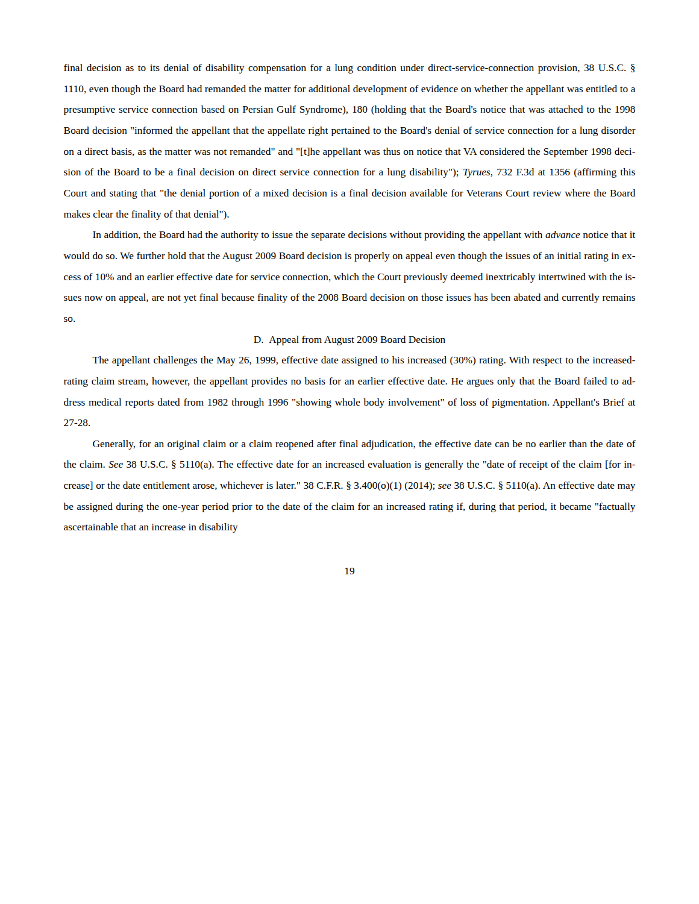final decision as to its denial of disability compensation for a lung condition under direct-service-connection provision, 38 U.S.C. § 1110, even though the Board had remanded the matter for additional development of evidence on whether the appellant was entitled to a presumptive service connection based on Persian Gulf Syndrome), 180 (holding that the Board's notice that was attached to the 1998 Board decision "informed the appellant that the appellate right pertained to the Board's denial of service connection for a lung disorder on a direct basis, as the matter was not remanded" and "[t]he appellant was thus on notice that VA considered the September 1998 decision of the Board to be a final decision on direct service connection for a lung disability"); Tyrues, 732 F.3d at 1356 (affirming this Court and stating that "the denial portion of a mixed decision is a final decision available for Veterans Court review where the Board makes clear the finality of that denial").
In addition, the Board had the authority to issue the separate decisions without providing the appellant with advance notice that it would do so. We further hold that the August 2009 Board decision is properly on appeal even though the issues of an initial rating in excess of 10% and an earlier effective date for service connection, which the Court previously deemed inextricably intertwined with the issues now on appeal, are not yet final because finality of the 2008 Board decision on those issues has been abated and currently remains so.
D. Appeal from August 2009 Board Decision
The appellant challenges the May 26, 1999, effective date assigned to his increased (30%) rating. With respect to the increased-rating claim stream, however, the appellant provides no basis for an earlier effective date. He argues only that the Board failed to address medical reports dated from 1982 through 1996 "showing whole body involvement" of loss of pigmentation. Appellant's Brief at 27-28.
Generally, for an original claim or a claim reopened after final adjudication, the effective date can be no earlier than the date of the claim. See 38 U.S.C. § 5110(a). The effective date for an increased evaluation is generally the "date of receipt of the claim [for increase] or the date entitlement arose, whichever is later." 38 C.F.R. § 3.400(o)(1) (2014); see 38 U.S.C. § 5110(a). An effective date may be assigned during the one-year period prior to the date of the claim for an increased rating if, during that period, it became "factually ascertainable that an increase in disability
19